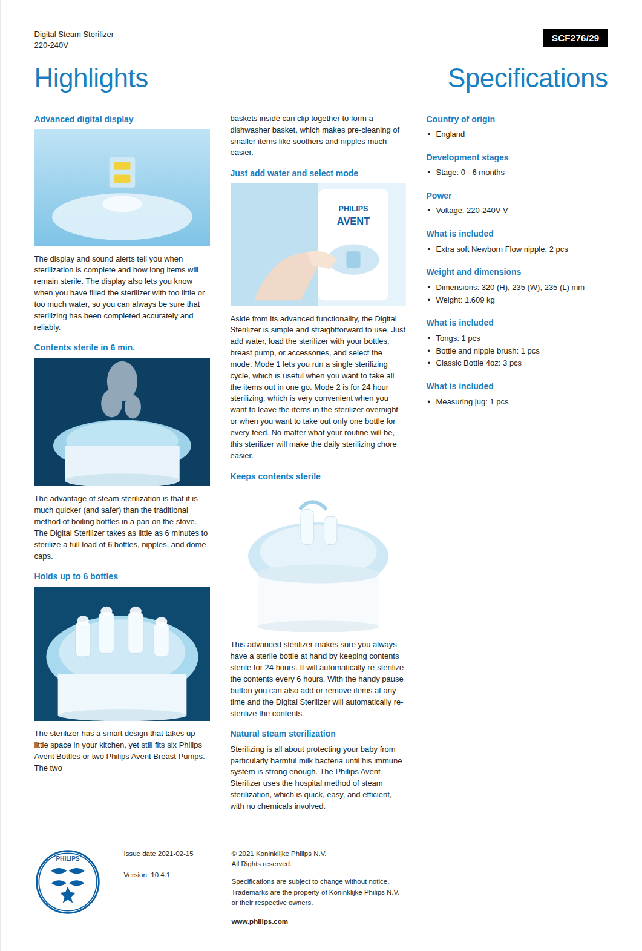Digital Steam Sterilizer
220-240V
SCF276/29
Highlights
Specifications
Advanced digital display
The display and sound alerts tell you when sterilization is complete and how long items will remain sterile. The display also lets you know when you have filled the sterilizer with too little or too much water, so you can always be sure that sterilizing has been completed accurately and reliably.
Contents sterile in 6 min.
The advantage of steam sterilization is that it is much quicker (and safer) than the traditional method of boiling bottles in a pan on the stove. The Digital Sterilizer takes as little as 6 minutes to sterilize a full load of 6 bottles, nipples, and dome caps.
Holds up to 6 bottles
The sterilizer has a smart design that takes up little space in your kitchen, yet still fits six Philips Avent Bottles or two Philips Avent Breast Pumps. The two
baskets inside can clip together to form a dishwasher basket, which makes pre-cleaning of smaller items like soothers and nipples much easier.
Just add water and select mode
PHILIPS AVENT
Aside from its advanced functionality, the Digital Sterilizer is simple and straightforward to use. Just add water, load the sterilizer with your bottles, breast pump, or accessories, and select the mode. Mode 1 lets you run a single sterilizing cycle, which is useful when you want to take all the items out in one go. Mode 2 is for 24 hour sterilizing, which is very convenient when you want to leave the items in the sterilizer overnight or when you want to take out only one bottle for every feed. No matter what your routine will be, this sterilizer will make the daily sterilizing chore easier.
Keeps contents sterile
This advanced sterilizer makes sure you always have a sterile bottle at hand by keeping contents sterile for 24 hours. It will automatically re-sterilize the contents every 6 hours. With the handy pause button you can also add or remove items at any time and the Digital Sterilizer will automatically re-sterilize the contents.
Natural steam sterilization
Sterilizing is all about protecting your baby from particularly harmful milk bacteria until his immune system is strong enough. The Philips Avent Sterilizer uses the hospital method of steam sterilization, which is quick, easy, and efficient, with no chemicals involved.
Country of origin
England
Development stages
Stage: 0 - 6 months
Power
Voltage: 220-240V V
What is included
Extra soft Newborn Flow nipple: 2 pcs
Weight and dimensions
Dimensions: 320 (H), 235 (W), 235 (L) mm
Weight: 1.609 kg
What is included
Tongs: 1 pcs
Bottle and nipple brush: 1 pcs
Classic Bottle 4oz: 3 pcs
What is included
Measuring jug: 1 pcs
PHILIPS
Issue date 2021-02-15
Version: 10.4.1
© 2021 Koninklijke Philips N.V.
All Rights reserved.
Specifications are subject to change without notice.
Trademarks are the property of Koninklijke Philips N.V.
or their respective owners.
www.philips.com